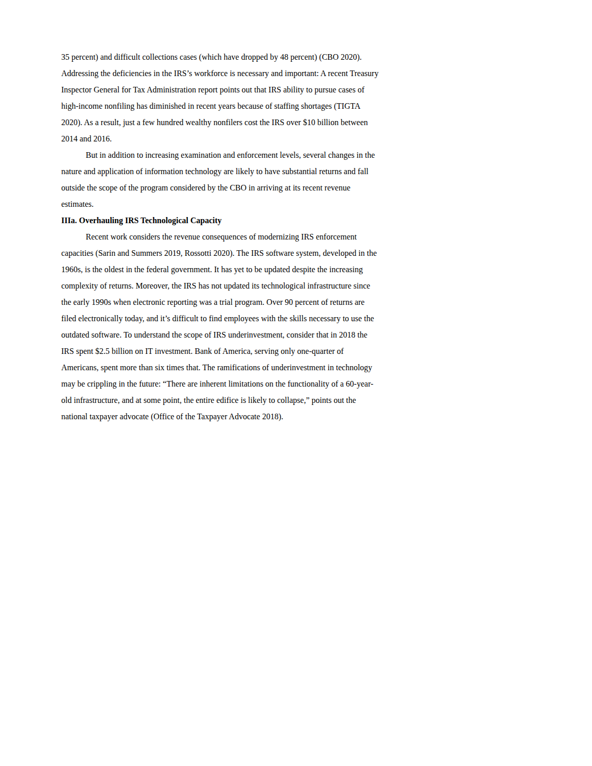35 percent) and difficult collections cases (which have dropped by 48 percent) (CBO 2020). Addressing the deficiencies in the IRS’s workforce is necessary and important: A recent Treasury Inspector General for Tax Administration report points out that IRS ability to pursue cases of high-income nonfiling has diminished in recent years because of staffing shortages (TIGTA 2020). As a result, just a few hundred wealthy nonfilers cost the IRS over $10 billion between 2014 and 2016.
But in addition to increasing examination and enforcement levels, several changes in the nature and application of information technology are likely to have substantial returns and fall outside the scope of the program considered by the CBO in arriving at its recent revenue estimates.
IIIa. Overhauling IRS Technological Capacity
Recent work considers the revenue consequences of modernizing IRS enforcement capacities (Sarin and Summers 2019, Rossotti 2020). The IRS software system, developed in the 1960s, is the oldest in the federal government. It has yet to be updated despite the increasing complexity of returns. Moreover, the IRS has not updated its technological infrastructure since the early 1990s when electronic reporting was a trial program. Over 90 percent of returns are filed electronically today, and it’s difficult to find employees with the skills necessary to use the outdated software. To understand the scope of IRS underinvestment, consider that in 2018 the IRS spent $2.5 billion on IT investment. Bank of America, serving only one-quarter of Americans, spent more than six times that. The ramifications of underinvestment in technology may be crippling in the future: “There are inherent limitations on the functionality of a 60-year-old infrastructure, and at some point, the entire edifice is likely to collapse,” points out the national taxpayer advocate (Office of the Taxpayer Advocate 2018).